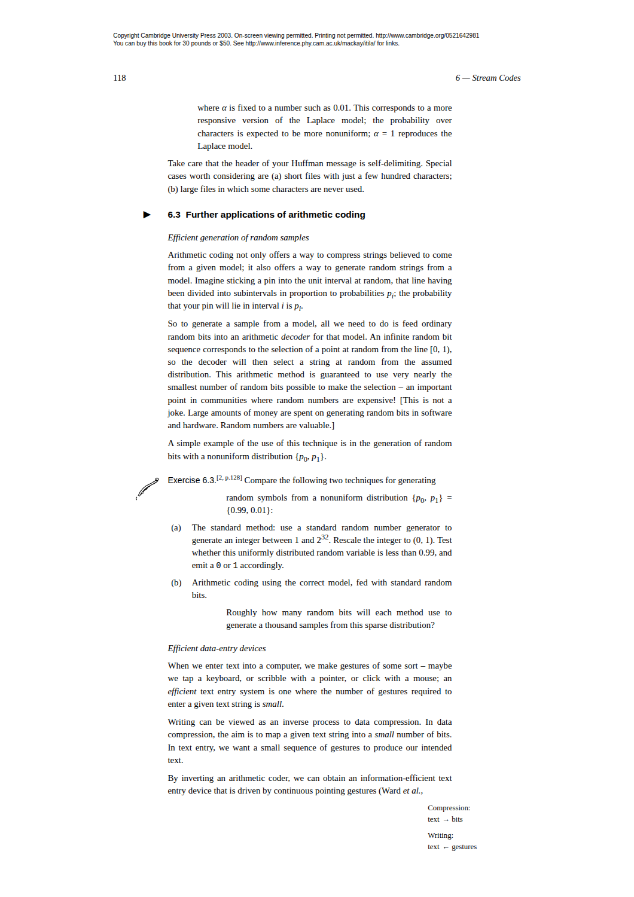Copyright Cambridge University Press 2003. On-screen viewing permitted. Printing not permitted. http://www.cambridge.org/0521642981
You can buy this book for 30 pounds or $50. See http://www.inference.phy.cam.ac.uk/mackay/itila/ for links.
118 6 — Stream Codes
where α is fixed to a number such as 0.01. This corresponds to a more responsive version of the Laplace model; the probability over characters is expected to be more nonuniform; α = 1 reproduces the Laplace model.
Take care that the header of your Huffman message is self-delimiting. Special cases worth considering are (a) short files with just a few hundred characters; (b) large files in which some characters are never used.
▶6.3 Further applications of arithmetic coding
Efficient generation of random samples
Arithmetic coding not only offers a way to compress strings believed to come from a given model; it also offers a way to generate random strings from a model. Imagine sticking a pin into the unit interval at random, that line having been divided into subintervals in proportion to probabilities pi; the probability that your pin will lie in interval i is pi.
So to generate a sample from a model, all we need to do is feed ordinary random bits into an arithmetic decoder for that model. An infinite random bit sequence corresponds to the selection of a point at random from the line [0, 1), so the decoder will then select a string at random from the assumed distribution. This arithmetic method is guaranteed to use very nearly the smallest number of random bits possible to make the selection – an important point in communities where random numbers are expensive! [This is not a joke. Large amounts of money are spent on generating random bits in software and hardware. Random numbers are valuable.]
A simple example of the use of this technique is in the generation of random bits with a nonuniform distribution {p0, p1}.
Exercise 6.3.[2, p.128] Compare the following two techniques for generating
random symbols from a nonuniform distribution {p0, p1} = {0.99, 0.01}:
(a) The standard method: use a standard random number generator to generate an integer between 1 and 232. Rescale the integer to (0, 1). Test whether this uniformly distributed random variable is less than 0.99, and emit a 0 or 1 accordingly.
(b) Arithmetic coding using the correct model, fed with standard random bits.
Roughly how many random bits will each method use to generate a thousand samples from this sparse distribution?
Efficient data-entry devices
When we enter text into a computer, we make gestures of some sort – maybe we tap a keyboard, or scribble with a pointer, or click with a mouse; an efficient text entry system is one where the number of gestures required to enter a given text string is small.
Writing can be viewed as an inverse process to data compression. In data compression, the aim is to map a given text string into a small number of bits. In text entry, we want a small sequence of gestures to produce our intended text.
By inverting an arithmetic coder, we can obtain an information-efficient text entry device that is driven by continuous pointing gestures (Ward et al.,
Compression:
| text | → | bits |
Writing:
| text | ← | gestures |